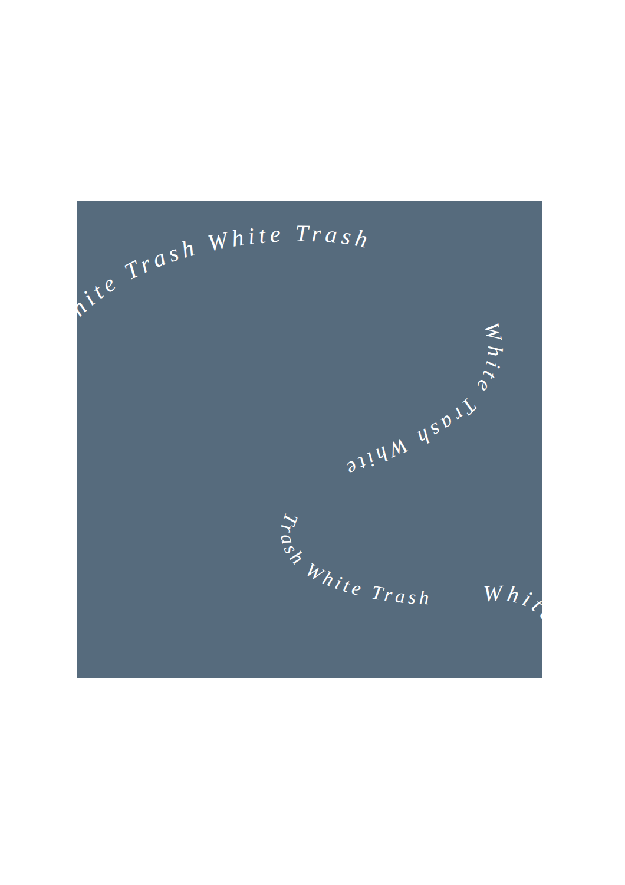White Trash White Trash White Trash White Trash White Trash White Tra